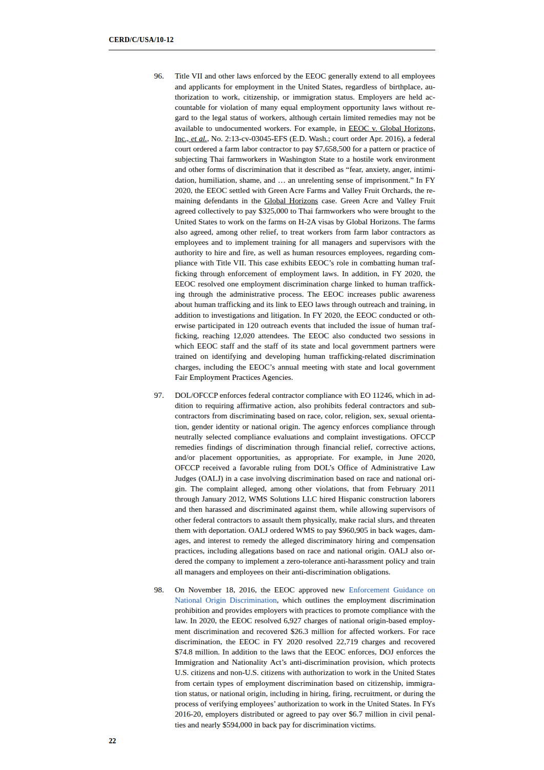CERD/C/USA/10-12
96. Title VII and other laws enforced by the EEOC generally extend to all employees and applicants for employment in the United States, regardless of birthplace, authorization to work, citizenship, or immigration status. Employers are held accountable for violation of many equal employment opportunity laws without regard to the legal status of workers, although certain limited remedies may not be available to undocumented workers. For example, in EEOC v. Global Horizons, Inc., et al., No. 2:13-cv-03045-EFS (E.D. Wash.; court order Apr. 2016), a federal court ordered a farm labor contractor to pay $7,658,500 for a pattern or practice of subjecting Thai farmworkers in Washington State to a hostile work environment and other forms of discrimination that it described as “fear, anxiety, anger, intimidation, humiliation, shame, and … an unrelenting sense of imprisonment.” In FY 2020, the EEOC settled with Green Acre Farms and Valley Fruit Orchards, the remaining defendants in the Global Horizons case. Green Acre and Valley Fruit agreed collectively to pay $325,000 to Thai farmworkers who were brought to the United States to work on the farms on H-2A visas by Global Horizons. The farms also agreed, among other relief, to treat workers from farm labor contractors as employees and to implement training for all managers and supervisors with the authority to hire and fire, as well as human resources employees, regarding compliance with Title VII. This case exhibits EEOC’s role in combatting human trafficking through enforcement of employment laws. In addition, in FY 2020, the EEOC resolved one employment discrimination charge linked to human trafficking through the administrative process. The EEOC increases public awareness about human trafficking and its link to EEO laws through outreach and training, in addition to investigations and litigation. In FY 2020, the EEOC conducted or otherwise participated in 120 outreach events that included the issue of human trafficking, reaching 12,020 attendees. The EEOC also conducted two sessions in which EEOC staff and the staff of its state and local government partners were trained on identifying and developing human trafficking-related discrimination charges, including the EEOC’s annual meeting with state and local government Fair Employment Practices Agencies.
97. DOL/OFCCP enforces federal contractor compliance with EO 11246, which in addition to requiring affirmative action, also prohibits federal contractors and subcontractors from discriminating based on race, color, religion, sex, sexual orientation, gender identity or national origin. The agency enforces compliance through neutrally selected compliance evaluations and complaint investigations. OFCCP remedies findings of discrimination through financial relief, corrective actions, and/or placement opportunities, as appropriate. For example, in June 2020, OFCCP received a favorable ruling from DOL’s Office of Administrative Law Judges (OALJ) in a case involving discrimination based on race and national origin. The complaint alleged, among other violations, that from February 2011 through January 2012, WMS Solutions LLC hired Hispanic construction laborers and then harassed and discriminated against them, while allowing supervisors of other federal contractors to assault them physically, make racial slurs, and threaten them with deportation. OALJ ordered WMS to pay $960,905 in back wages, damages, and interest to remedy the alleged discriminatory hiring and compensation practices, including allegations based on race and national origin. OALJ also ordered the company to implement a zero-tolerance anti-harassment policy and train all managers and employees on their anti-discrimination obligations.
98. On November 18, 2016, the EEOC approved new Enforcement Guidance on National Origin Discrimination, which outlines the employment discrimination prohibition and provides employers with practices to promote compliance with the law. In 2020, the EEOC resolved 6,927 charges of national origin-based employment discrimination and recovered $26.3 million for affected workers. For race discrimination, the EEOC in FY 2020 resolved 22,719 charges and recovered $74.8 million. In addition to the laws that the EEOC enforces, DOJ enforces the Immigration and Nationality Act’s anti-discrimination provision, which protects U.S. citizens and non-U.S. citizens with authorization to work in the United States from certain types of employment discrimination based on citizenship, immigration status, or national origin, including in hiring, firing, recruitment, or during the process of verifying employees’ authorization to work in the United States. In FYs 2016-20, employers distributed or agreed to pay over $6.7 million in civil penalties and nearly $594,000 in back pay for discrimination victims.
22